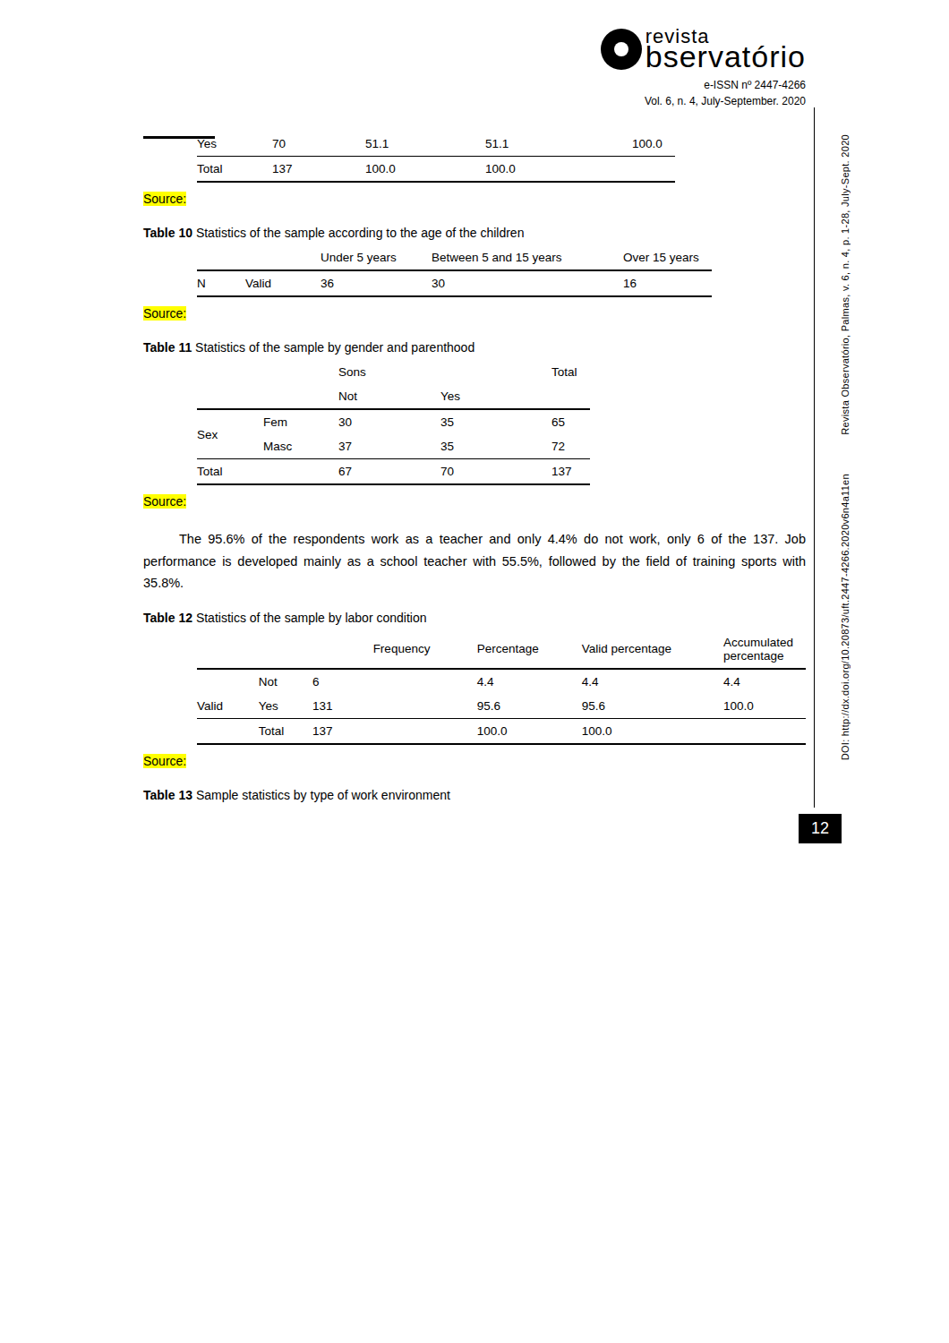revista
bservatório
e-ISSN nº 2447-4266
Vol. 6, n. 4, July-September. 2020
DOI: http://dx.doi.org/10.20873/uft.2447-4266.2020v6n4a11en Revista Observatório, Palmas, v. 6, n. 4, p. 1-28, July-Sept. 2020
| Yes | 70 | 51.1 | 51.1 | 100.0 |
| Total | 137 | 100.0 | 100.0 | |
Source:
Table 10 Statistics of the sample according to the age of the children
| | | Under 5 years | Between 5 and 15 years | Over 15 years |
| N | Valid | 36 | 30 | 16 |
Source:
Table 11 Statistics of the sample by gender and parenthood
| | | Sons | | Total |
| | | Not | Yes | |
| Sex | Fem | 30 | 35 | 65 |
| Masc | 37 | 35 | 72 |
| Total | 67 | 70 | 137 |
Source:
The 95.6% of the respondents work as a teacher and only 4.4% do not work, only 6 of the 137. Job performance is developed mainly as a school teacher with 55.5%, followed by the field of training sports with 35.8%.
Table 12 Statistics of the sample by labor condition
| | | | Frequency | Percentage | Valid percentage | Accumulated percentage |
| | Not | 6 | | 4.4 | 4.4 | 4.4 |
| Valid | Yes | 131 | | 95.6 | 95.6 | 100.0 |
| | Total | 137 | | 100.0 | 100.0 | |
Source:
Table 13 Sample statistics by type of work environment
12